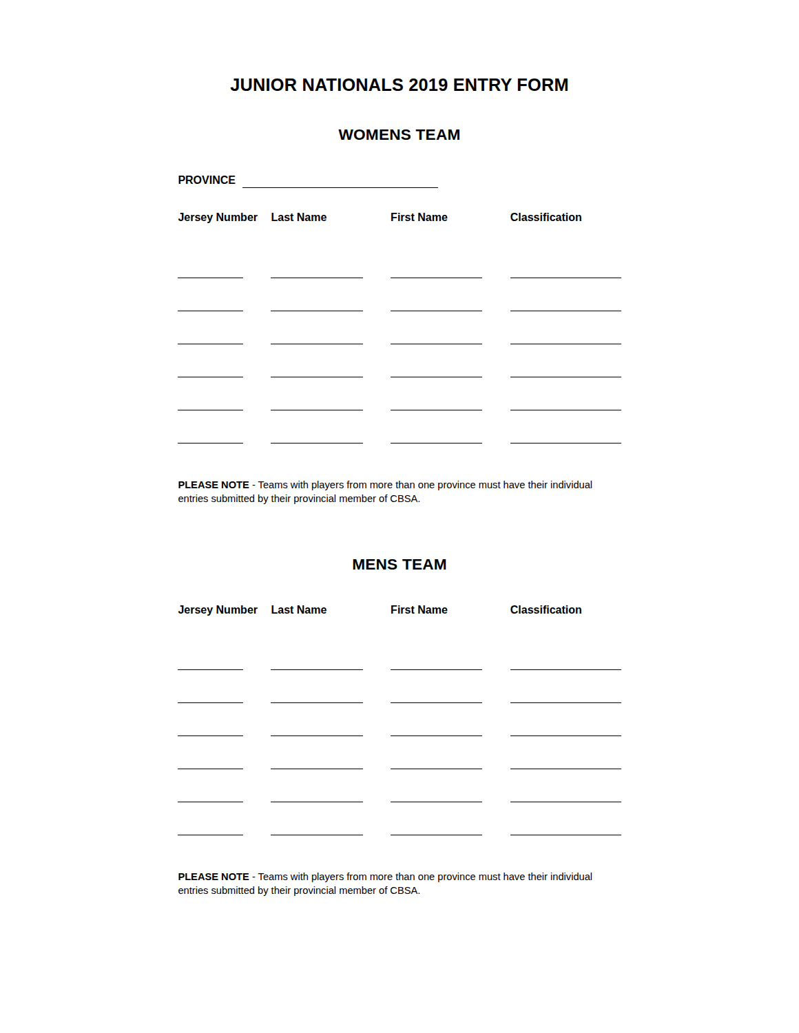JUNIOR NATIONALS 2019 ENTRY FORM
WOMENS TEAM
PROVINCE
| Jersey Number | Last Name | First Name | Classification |
| --- | --- | --- | --- |
PLEASE NOTE - Teams with players from more than one province must have their individual entries submitted by their provincial member of CBSA.
MENS TEAM
| Jersey Number | Last Name | First Name | Classification |
| --- | --- | --- | --- |
PLEASE NOTE - Teams with players from more than one province must have their individual entries submitted by their provincial member of CBSA.